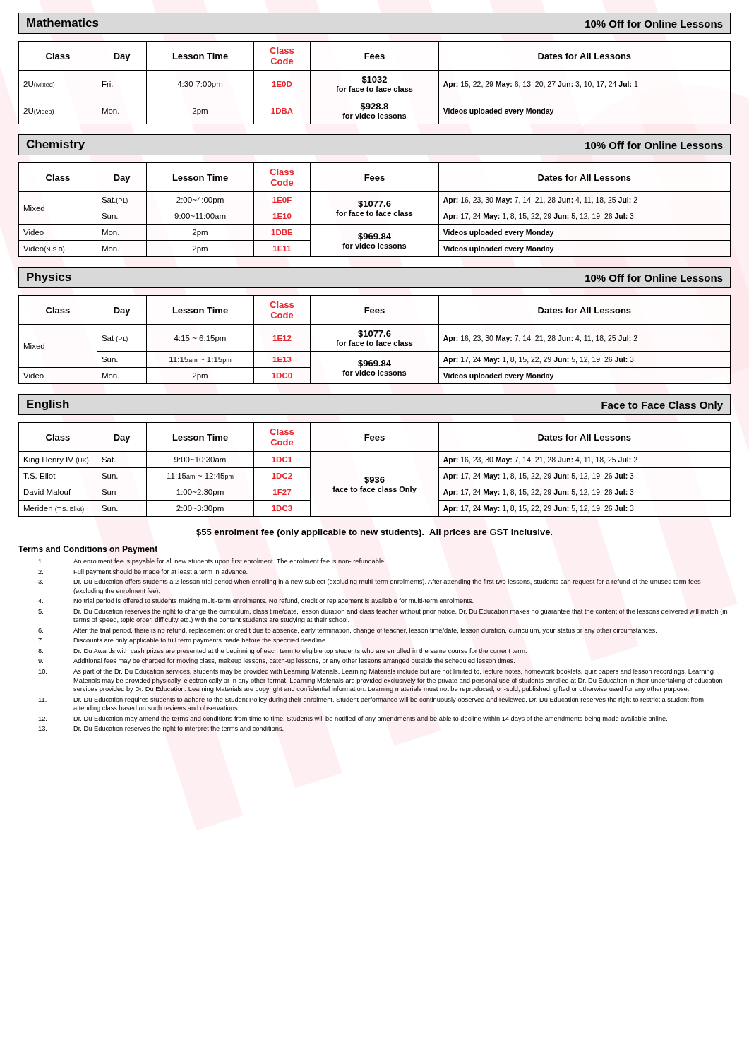Mathematics 10% Off for Online Lessons
| Class | Day | Lesson Time | Class Code | Fees | Dates for All Lessons |
| --- | --- | --- | --- | --- | --- |
| 2U (Mixed) | Fri. | 4:30-7:00pm | 1E0D | $1032 for face to face class | Apr: 15, 22, 29 May: 6, 13, 20, 27 Jun: 3, 10, 17, 24 Jul: 1 |
| 2U (Video) | Mon. | 2pm | 1DBA | $928.8 for video lessons | Videos uploaded every Monday |
Chemistry 10% Off for Online Lessons
| Class | Day | Lesson Time | Class Code | Fees | Dates for All Lessons |
| --- | --- | --- | --- | --- | --- |
| Mixed | Sat. (PL) | 2:00~4:00pm | 1E0F | $1077.6 for face to face class | Apr: 16, 23, 30 May: 7, 14, 21, 28 Jun: 4, 11, 18, 25 Jul: 2 |
| Sun. | 9:00~11:00am | 1E10 | Apr: 17, 24 May: 1, 8, 15, 22, 29 Jun: 5, 12, 19, 26 Jul: 3 |
| Video | Mon. | 2pm | 1DBE | $969.84 for video lessons | Videos uploaded every Monday |
| Video (N.S.B) | Mon. | 2pm | 1E11 | Videos uploaded every Monday |
Physics 10% Off for Online Lessons
| Class | Day | Lesson Time | Class Code | Fees | Dates for All Lessons |
| --- | --- | --- | --- | --- | --- |
| Mixed | Sat (PL) | 4:15 ~ 6:15pm | 1E12 | $1077.6 for face to face class | Apr: 16, 23, 30 May: 7, 14, 21, 28 Jun: 4, 11, 18, 25 Jul: 2 |
| Sun. | 11:15 am ~ 1:15 pm | 1E13 | $969.84 for video lessons | Apr: 17, 24 May: 1, 8, 15, 22, 29 Jun: 5, 12, 19, 26 Jul: 3 |
| Video | Mon. | 2pm | 1DC0 | Videos uploaded every Monday |
English Face to Face Class Only
| Class | Day | Lesson Time | Class Code | Fees | Dates for All Lessons |
| --- | --- | --- | --- | --- | --- |
| King Henry IV (HK) | Sat. | 9:00~10:30am | 1DC1 | $936 face to face class Only | Apr: 16, 23, 30 May: 7, 14, 21, 28 Jun: 4, 11, 18, 25 Jul: 2 |
| T.S. Eliot | Sun. | 11:15 am ~ 12:45 pm | 1DC2 | Apr: 17, 24 May: 1, 8, 15, 22, 29 Jun: 5, 12, 19, 26 Jul: 3 |
| David Malouf | Sun | 1:00~2:30pm | 1F27 | Apr: 17, 24 May: 1, 8, 15, 22, 29 Jun: 5, 12, 19, 26 Jul: 3 |
| Meriden (T.S. Eliot) | Sun. | 2:00~3:30pm | 1DC3 | Apr: 17, 24 May: 1, 8, 15, 22, 29 Jun: 5, 12, 19, 26 Jul: 3 |
$55 enrolment fee (only applicable to new students). All prices are GST inclusive.
Terms and Conditions on Payment
An enrolment fee is payable for all new students upon first enrolment. The enrolment fee is non- refundable.
Full payment should be made for at least a term in advance.
Dr. Du Education offers students a 2-lesson trial period when enrolling in a new subject (excluding multi-term enrolments). After attending the first two lessons, students can request for a refund of the unused term fees (excluding the enrolment fee).
No trial period is offered to students making multi-term enrolments. No refund, credit or replacement is available for multi-term enrolments.
Dr. Du Education reserves the right to change the curriculum, class time/date, lesson duration and class teacher without prior notice. Dr. Du Education makes no guarantee that the content of the lessons delivered will match (in terms of speed, topic order, difficulty etc.) with the content students are studying at their school.
After the trial period, there is no refund, replacement or credit due to absence, early termination, change of teacher, lesson time/date, lesson duration, curriculum, your status or any other circumstances.
Discounts are only applicable to full term payments made before the specified deadline.
Dr. Du Awards with cash prizes are presented at the beginning of each term to eligible top students who are enrolled in the same course for the current term.
Additional fees may be charged for moving class, makeup lessons, catch-up lessons, or any other lessons arranged outside the scheduled lesson times.
As part of the Dr. Du Education services, students may be provided with Learning Materials. Learning Materials include but are not limited to, lecture notes, homework booklets, quiz papers and lesson recordings. Learning Materials may be provided physically, electronically or in any other format. Learning Materials are provided exclusively for the private and personal use of students enrolled at Dr. Du Education in their undertaking of education services provided by Dr. Du Education. Learning Materials are copyright and confidential information. Learning materials must not be reproduced, on-sold, published, gifted or otherwise used for any other purpose.
Dr. Du Education requires students to adhere to the Student Policy during their enrolment. Student performance will be continuously observed and reviewed. Dr. Du Education reserves the right to restrict a student from attending class based on such reviews and observations.
Dr. Du Education may amend the terms and conditions from time to time. Students will be notified of any amendments and be able to decline within 14 days of the amendments being made available online.
Dr. Du Education reserves the right to interpret the terms and conditions.